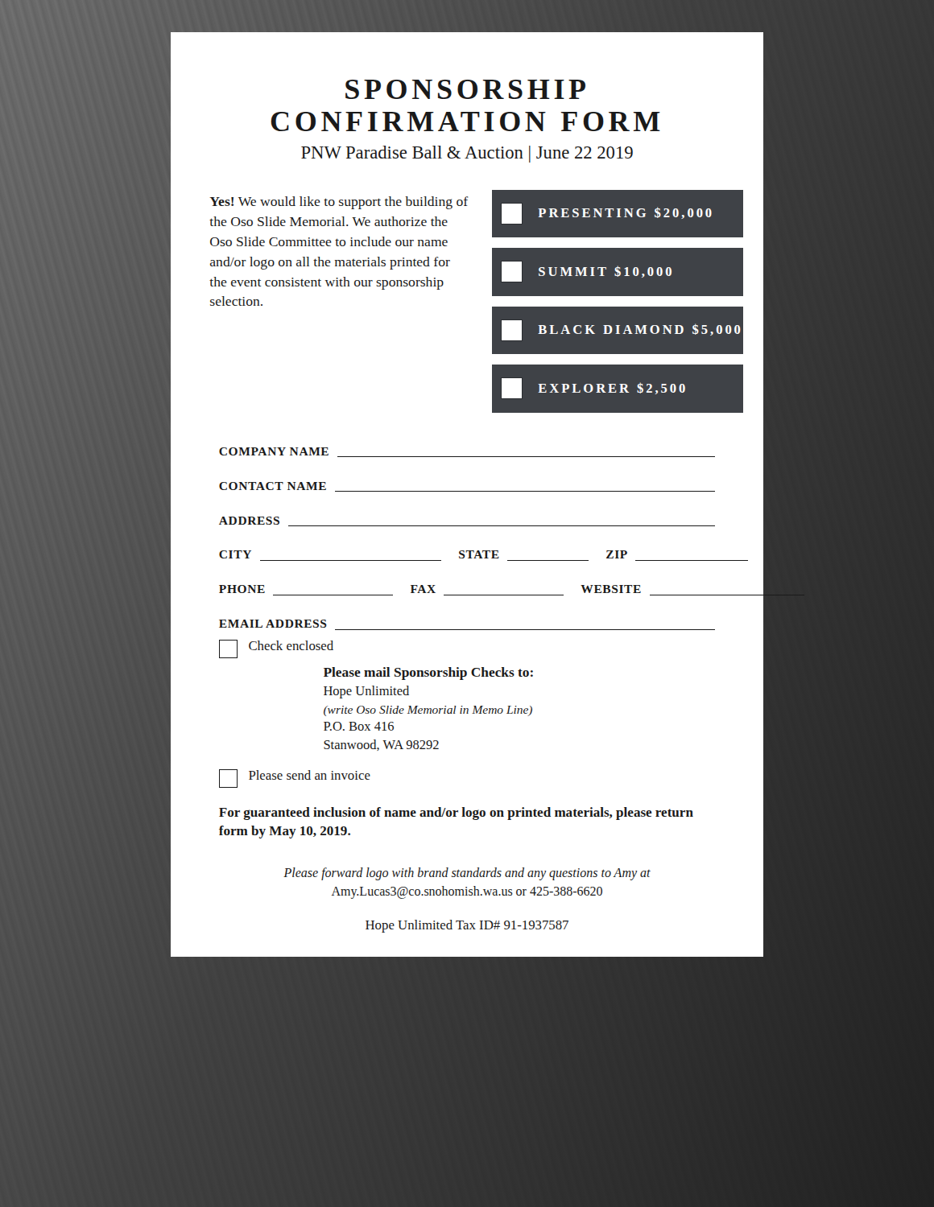SPONSORSHIP CONFIRMATION FORM
PNW Paradise Ball & Auction | June 22 2019
Yes! We would like to support the building of the Oso Slide Memorial. We authorize the Oso Slide Committee to include our name and/or logo on all the materials printed for the event consistent with our sponsorship selection.
PRESENTING $20,000
SUMMIT $10,000
BLACK DIAMOND $5,000
EXPLORER $2,500
COMPANY NAME
CONTACT NAME
ADDRESS
CITY STATE ZIP
PHONE FAX WEBSITE
EMAIL ADDRESS
Check enclosed
Please mail Sponsorship Checks to:
Hope Unlimited
(write Oso Slide Memorial in Memo Line)
P.O. Box 416
Stanwood, WA 98292
Please send an invoice
For guaranteed inclusion of name and/or logo on printed materials, please return form by May 10, 2019.
Please forward logo with brand standards and any questions to Amy at
Amy.Lucas3@co.snohomish.wa.us or 425-388-6620
Hope Unlimited Tax ID# 91-1937587